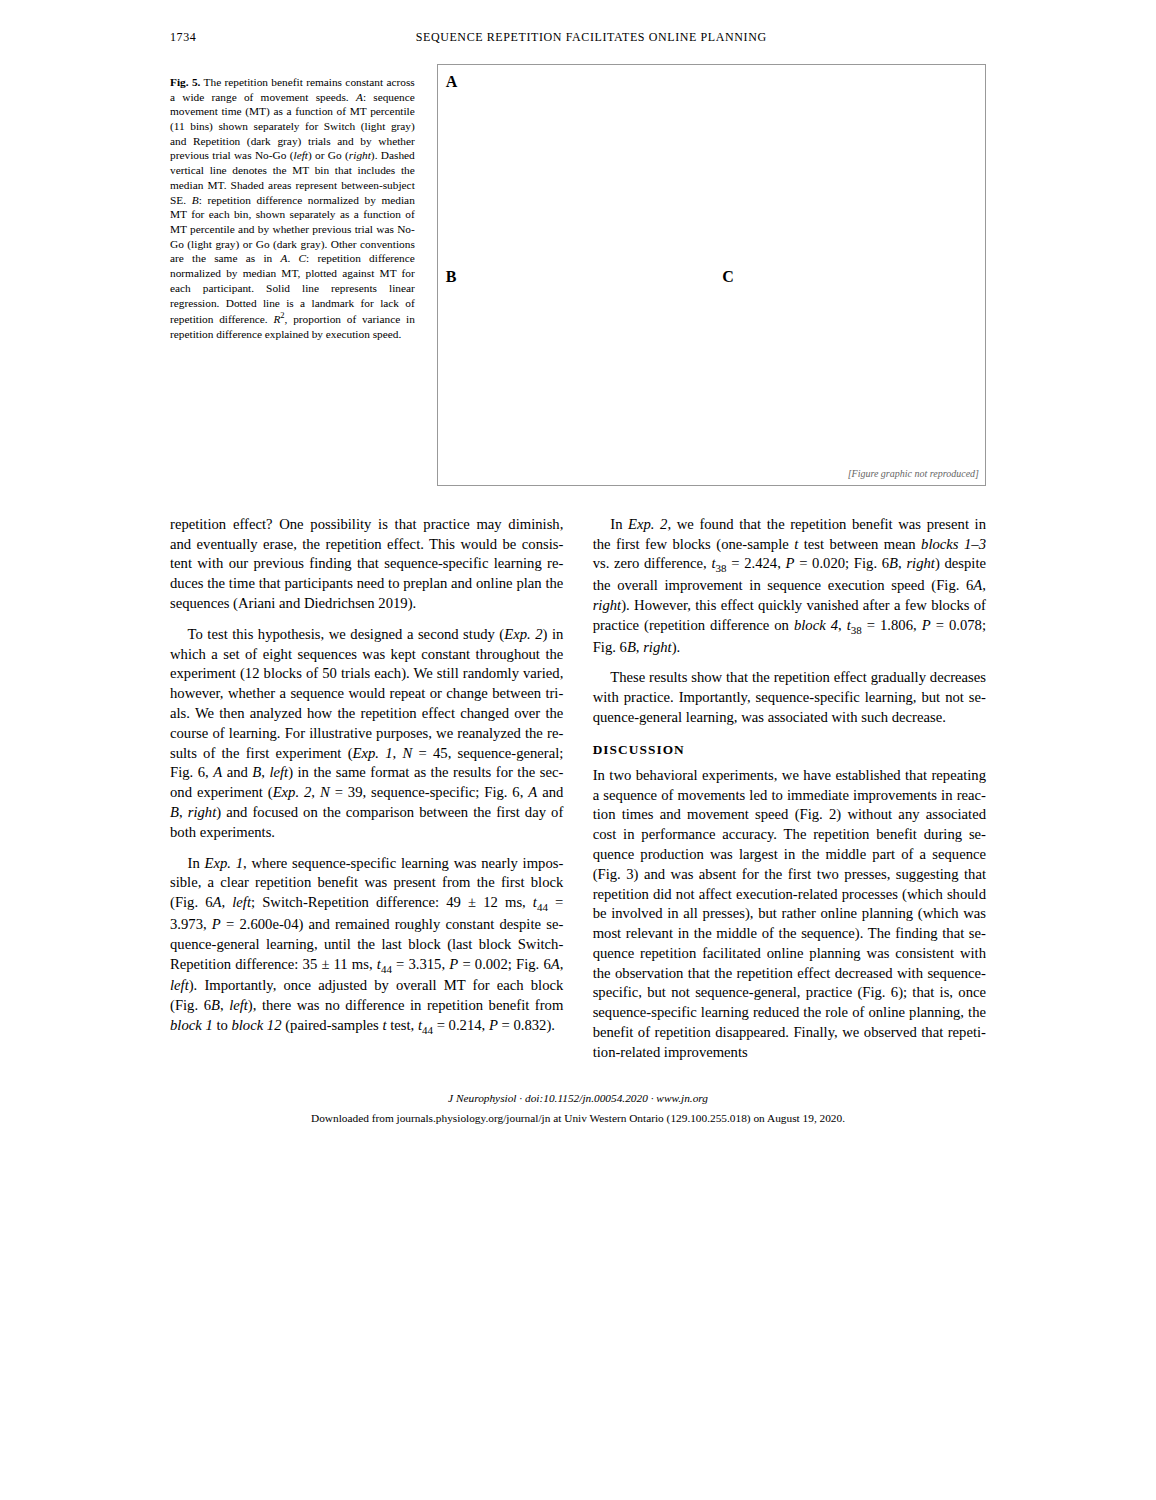1734 Sequence Repetition Facilitates Online Planning
Fig. 5. The repetition benefit remains constant across a wide range of movement speeds. A: sequence movement time (MT) as a function of MT percentile (11 bins) shown separately for Switch (light gray) and Repetition (dark gray) trials and by whether previous trial was No-Go (left) or Go (right). Dashed vertical line denotes the MT bin that includes the median MT. Shaded areas represent between-subject SE. B: repetition difference normalized by median MT for each bin, shown separately as a function of MT percentile and by whether previous trial was No-Go (light gray) or Go (dark gray). Other conventions are the same as in A. C: repetition difference normalized by median MT, plotted against MT for each participant. Solid line represents linear regression. Dotted line is a landmark for lack of repetition difference. R2, proportion of variance in repetition difference explained by execution speed.
A B C [Figure graphic not reproduced]
repetition effect? One possibility is that practice may diminish, and eventually erase, the repetition effect. This would be consistent with our previous finding that sequence-specific learning reduces the time that participants need to preplan and online plan the sequences (Ariani and Diedrichsen 2019).
To test this hypothesis, we designed a second study (Exp. 2) in which a set of eight sequences was kept constant throughout the experiment (12 blocks of 50 trials each). We still randomly varied, however, whether a sequence would repeat or change between trials. We then analyzed how the repetition effect changed over the course of learning. For illustrative purposes, we reanalyzed the results of the first experiment (Exp. 1, N = 45, sequence-general; Fig. 6, A and B, left) in the same format as the results for the second experiment (Exp. 2, N = 39, sequence-specific; Fig. 6, A and B, right) and focused on the comparison between the first day of both experiments.
In Exp. 1, where sequence-specific learning was nearly impossible, a clear repetition benefit was present from the first block (Fig. 6A, left; Switch-Repetition difference: 49 ± 12 ms, t44 = 3.973, P = 2.600e-04) and remained roughly constant despite sequence-general learning, until the last block (last block Switch-Repetition difference: 35 ± 11 ms, t44 = 3.315, P = 0.002; Fig. 6A, left). Importantly, once adjusted by overall MT for each block (Fig. 6B, left), there was no difference in repetition benefit from block 1 to block 12 (paired-samples t test, t44 = 0.214, P = 0.832).
In Exp. 2, we found that the repetition benefit was present in the first few blocks (one-sample t test between mean blocks 1–3 vs. zero difference, t38 = 2.424, P = 0.020; Fig. 6B, right) despite the overall improvement in sequence execution speed (Fig. 6A, right). However, this effect quickly vanished after a few blocks of practice (repetition difference on block 4, t38 = 1.806, P = 0.078; Fig. 6B, right).
These results show that the repetition effect gradually decreases with practice. Importantly, sequence-specific learning, but not sequence-general learning, was associated with such decrease.
Discussion
In two behavioral experiments, we have established that repeating a sequence of movements led to immediate improvements in reaction times and movement speed (Fig. 2) without any associated cost in performance accuracy. The repetition benefit during sequence production was largest in the middle part of a sequence (Fig. 3) and was absent for the first two presses, suggesting that repetition did not affect execution-related processes (which should be involved in all presses), but rather online planning (which was most relevant in the middle of the sequence). The finding that sequence repetition facilitated online planning was consistent with the observation that the repetition effect decreased with sequence-specific, but not sequence-general, practice (Fig. 6); that is, once sequence-specific learning reduced the role of online planning, the benefit of repetition disappeared. Finally, we observed that repetition-related improvements
J Neurophysiol · doi:10.1152/jn.00054.2020 · www.jn.org
Downloaded from journals.physiology.org/journal/jn at Univ Western Ontario (129.100.255.018) on August 19, 2020.